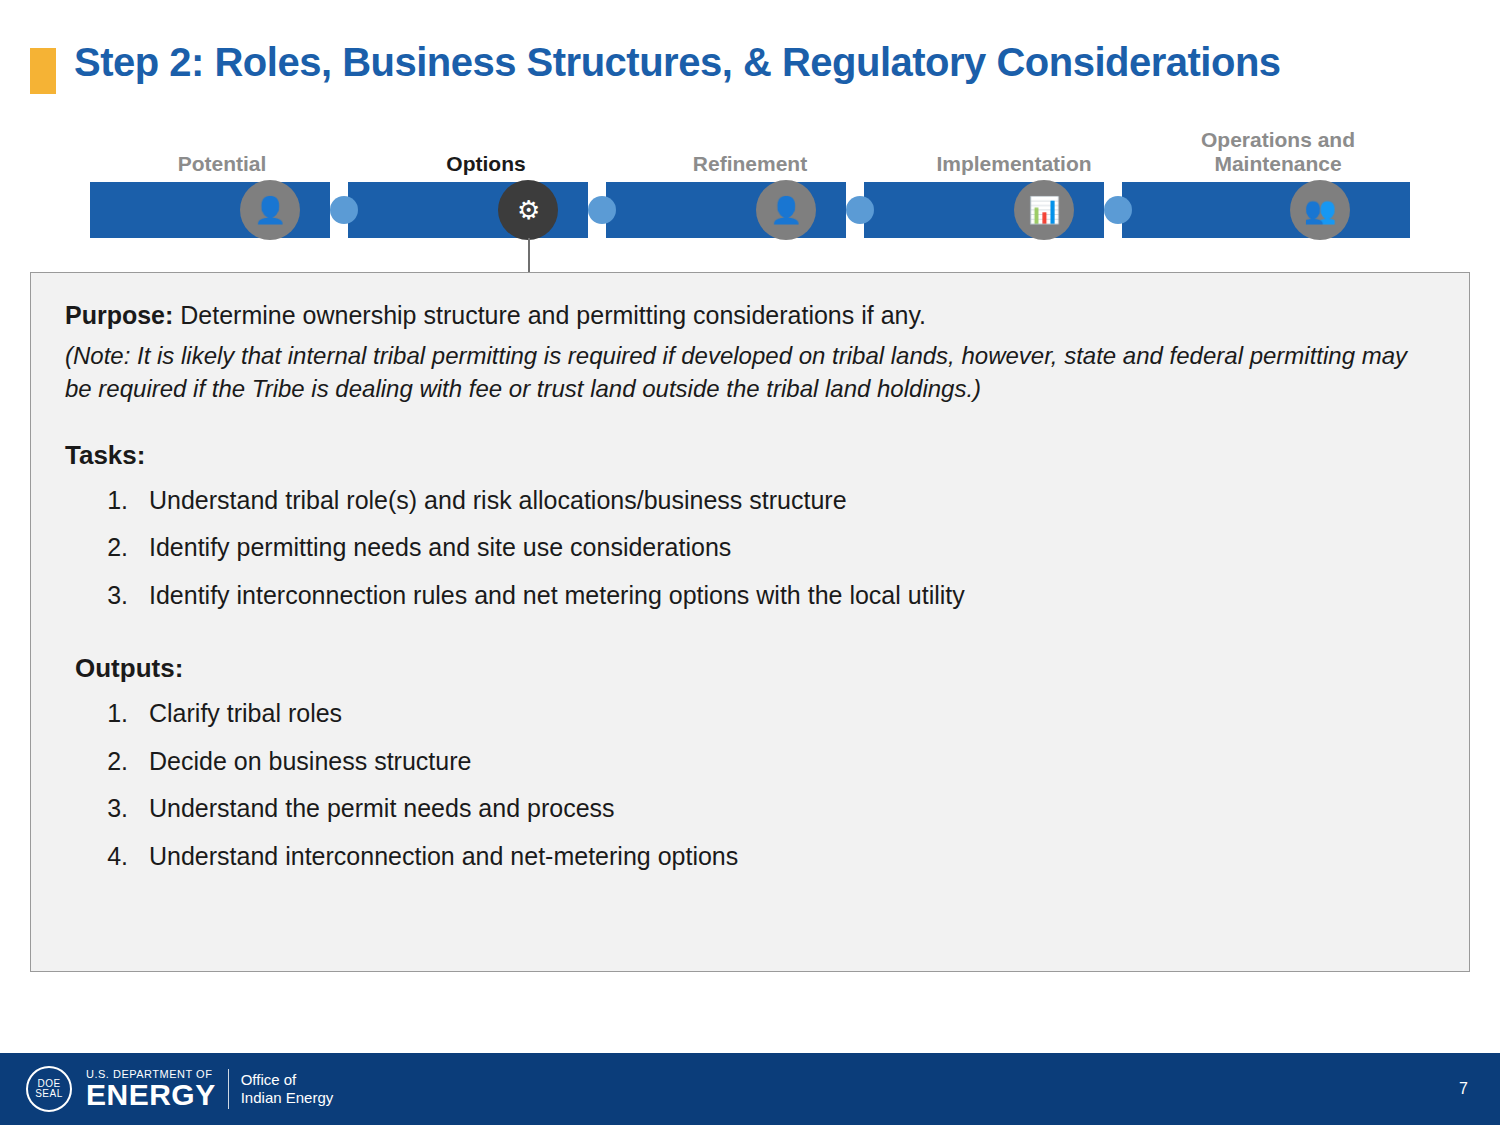Step 2: Roles, Business Structures, & Regulatory Considerations
Potential Options Refinement Implementation Operations and
Maintenance
👤
⚙
👤
📊
👥
Purpose: Determine ownership structure and permitting considerations if any.
(Note: It is likely that internal tribal permitting is required if developed on tribal lands, however, state and federal permitting may be required if the Tribe is dealing with fee or trust land outside the tribal land holdings.)
Tasks:
Understand tribal role(s) and risk allocations/business structure
Identify permitting needs and site use considerations
Identify interconnection rules and net metering options with the local utility
Outputs:
Clarify tribal roles
Decide on business structure
Understand the permit needs and process
Understand interconnection and net-metering options
DOE
SEAL
U.S. Department of
ENERGY
Office of
Indian Energy
7